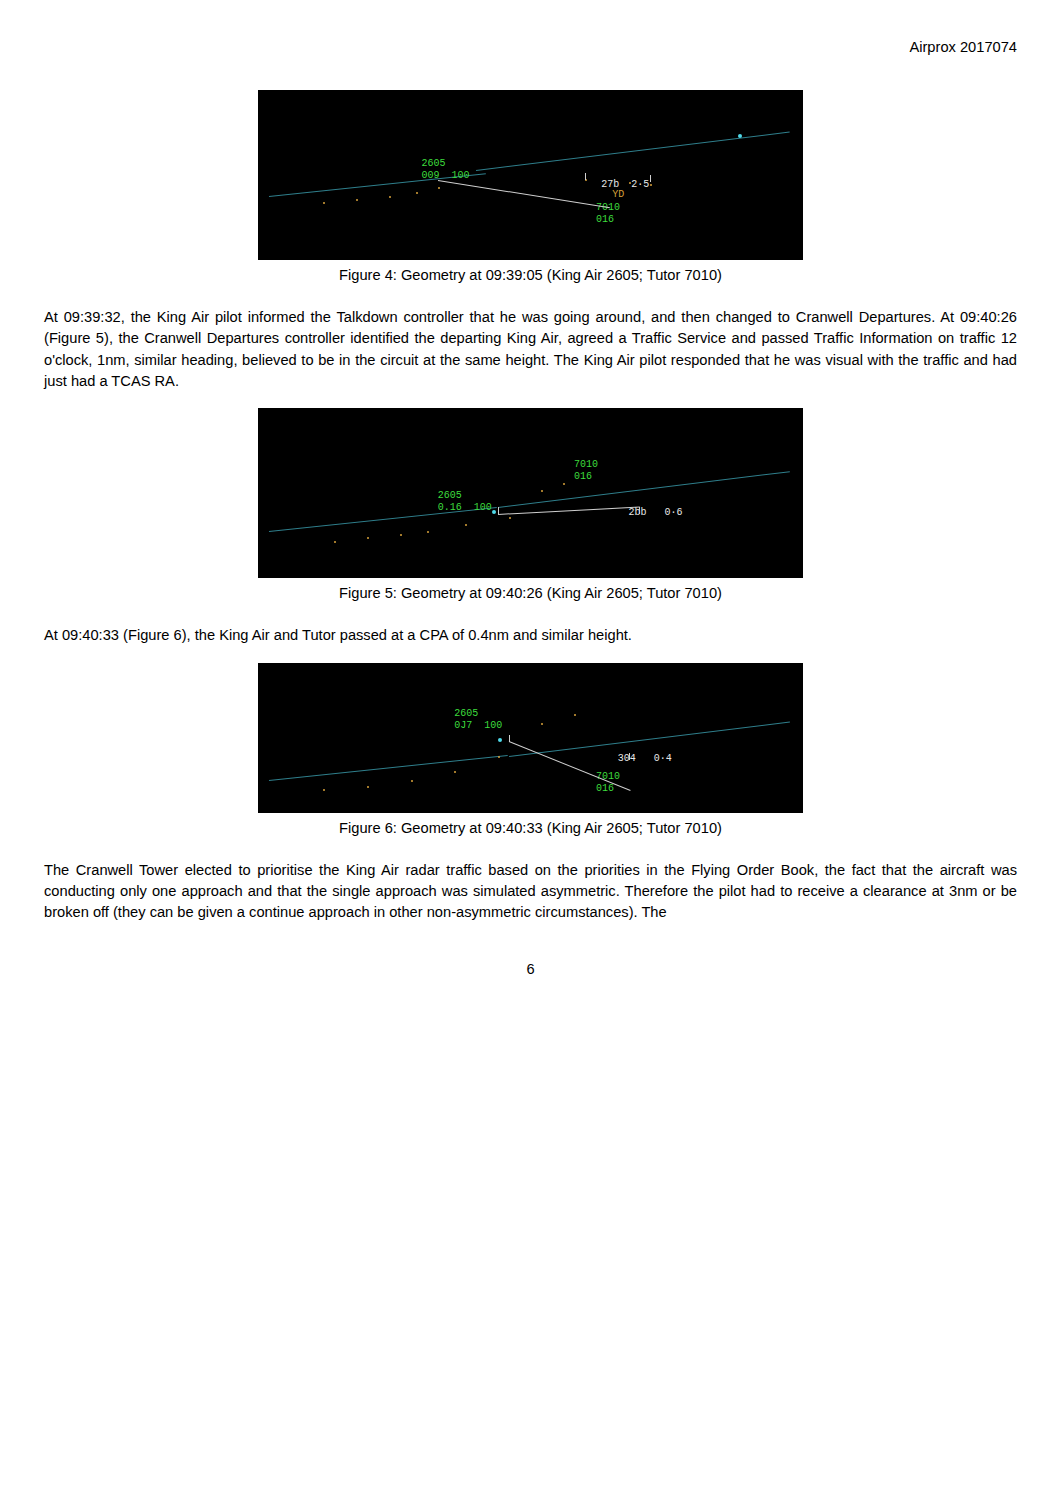Airprox 2017074
2605
009 100
7010
016
27b 2·5
YD
Figure 4: Geometry at 09:39:05 (King Air 2605; Tutor 7010)
At 09:39:32, the King Air pilot informed the Talkdown controller that he was going around, and then changed to Cranwell Departures. At 09:40:26 (Figure 5), the Cranwell Departures controller identified the departing King Air, agreed a Traffic Service and passed Traffic Information on traffic 12 o'clock, 1nm, similar heading, believed to be in the circuit at the same height. The King Air pilot responded that he was visual with the traffic and had just had a TCAS RA.
2605
0.16 100
7010
016
2bb 0·6
Figure 5: Geometry at 09:40:26 (King Air 2605; Tutor 7010)
At 09:40:33 (Figure 6), the King Air and Tutor passed at a CPA of 0.4nm and similar height.
2605
0J7 100
7010
016
304 0·4
Figure 6: Geometry at 09:40:33 (King Air 2605; Tutor 7010)
The Cranwell Tower elected to prioritise the King Air radar traffic based on the priorities in the Flying Order Book, the fact that the aircraft was conducting only one approach and that the single approach was simulated asymmetric. Therefore the pilot had to receive a clearance at 3nm or be broken off (they can be given a continue approach in other non-asymmetric circumstances). The
6